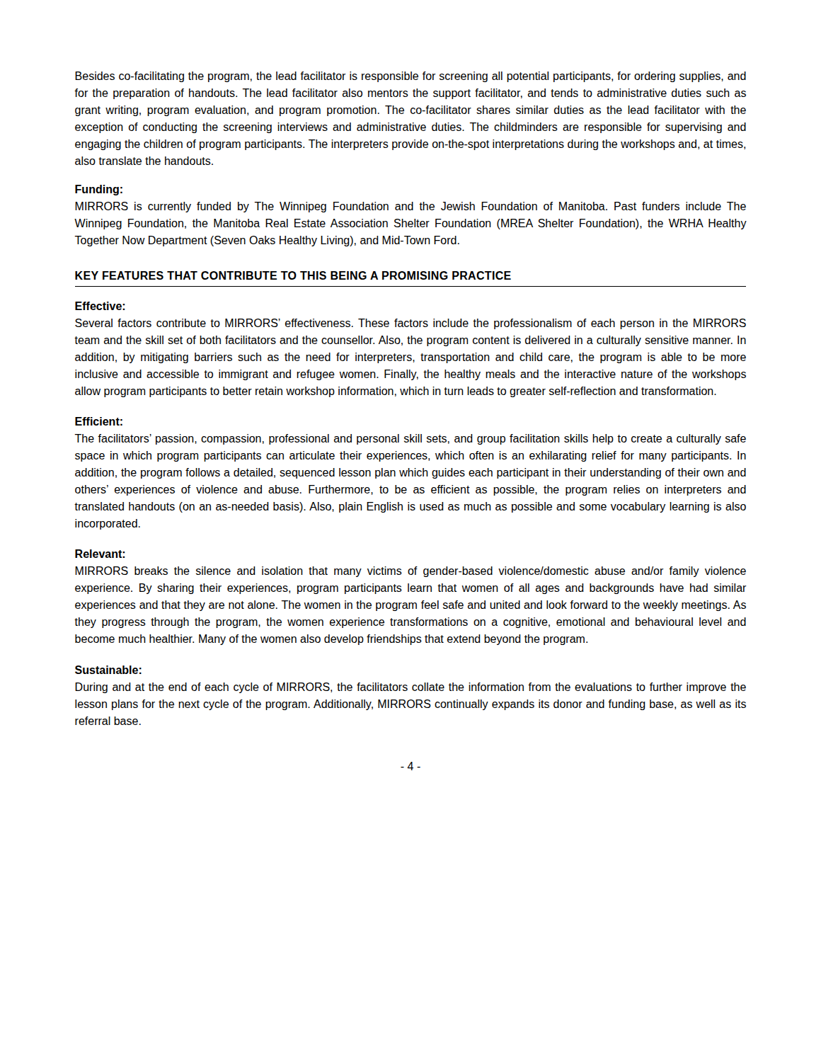Besides co-facilitating the program, the lead facilitator is responsible for screening all potential participants, for ordering supplies, and for the preparation of handouts. The lead facilitator also mentors the support facilitator, and tends to administrative duties such as grant writing, program evaluation, and program promotion. The co-facilitator shares similar duties as the lead facilitator with the exception of conducting the screening interviews and administrative duties. The childminders are responsible for supervising and engaging the children of program participants. The interpreters provide on-the-spot interpretations during the workshops and, at times, also translate the handouts.
Funding:
MIRRORS is currently funded by The Winnipeg Foundation and the Jewish Foundation of Manitoba. Past funders include The Winnipeg Foundation, the Manitoba Real Estate Association Shelter Foundation (MREA Shelter Foundation), the WRHA Healthy Together Now Department (Seven Oaks Healthy Living), and Mid-Town Ford.
Key Features That Contribute to This Being a Promising Practice
Effective:
Several factors contribute to MIRRORS’ effectiveness. These factors include the professionalism of each person in the MIRRORS team and the skill set of both facilitators and the counsellor. Also, the program content is delivered in a culturally sensitive manner. In addition, by mitigating barriers such as the need for interpreters, transportation and child care, the program is able to be more inclusive and accessible to immigrant and refugee women. Finally, the healthy meals and the interactive nature of the workshops allow program participants to better retain workshop information, which in turn leads to greater self-reflection and transformation.
Efficient:
The facilitators’ passion, compassion, professional and personal skill sets, and group facilitation skills help to create a culturally safe space in which program participants can articulate their experiences, which often is an exhilarating relief for many participants. In addition, the program follows a detailed, sequenced lesson plan which guides each participant in their understanding of their own and others’ experiences of violence and abuse. Furthermore, to be as efficient as possible, the program relies on interpreters and translated handouts (on an as-needed basis). Also, plain English is used as much as possible and some vocabulary learning is also incorporated.
Relevant:
MIRRORS breaks the silence and isolation that many victims of gender-based violence/domestic abuse and/or family violence experience. By sharing their experiences, program participants learn that women of all ages and backgrounds have had similar experiences and that they are not alone. The women in the program feel safe and united and look forward to the weekly meetings. As they progress through the program, the women experience transformations on a cognitive, emotional and behavioural level and become much healthier. Many of the women also develop friendships that extend beyond the program.
Sustainable:
During and at the end of each cycle of MIRRORS, the facilitators collate the information from the evaluations to further improve the lesson plans for the next cycle of the program. Additionally, MIRRORS continually expands its donor and funding base, as well as its referral base.
- 4 -